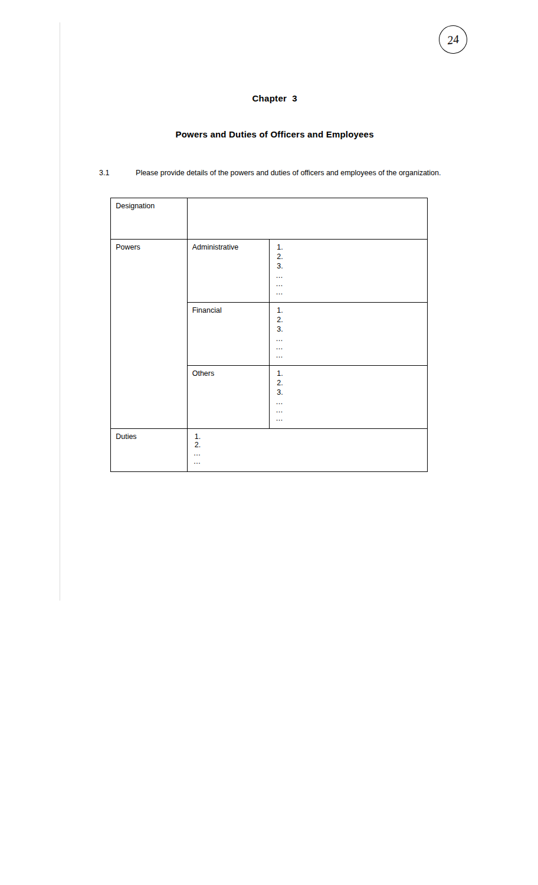24
Chapter 3
Powers and Duties of Officers and Employees
3.1
Please provide details of the powers and duties of officers and employees of the organization.
| Designation | |
| Powers | Administrative | … … … |
| Financial | … … … |
| Others | … … … |
| Duties | … … |